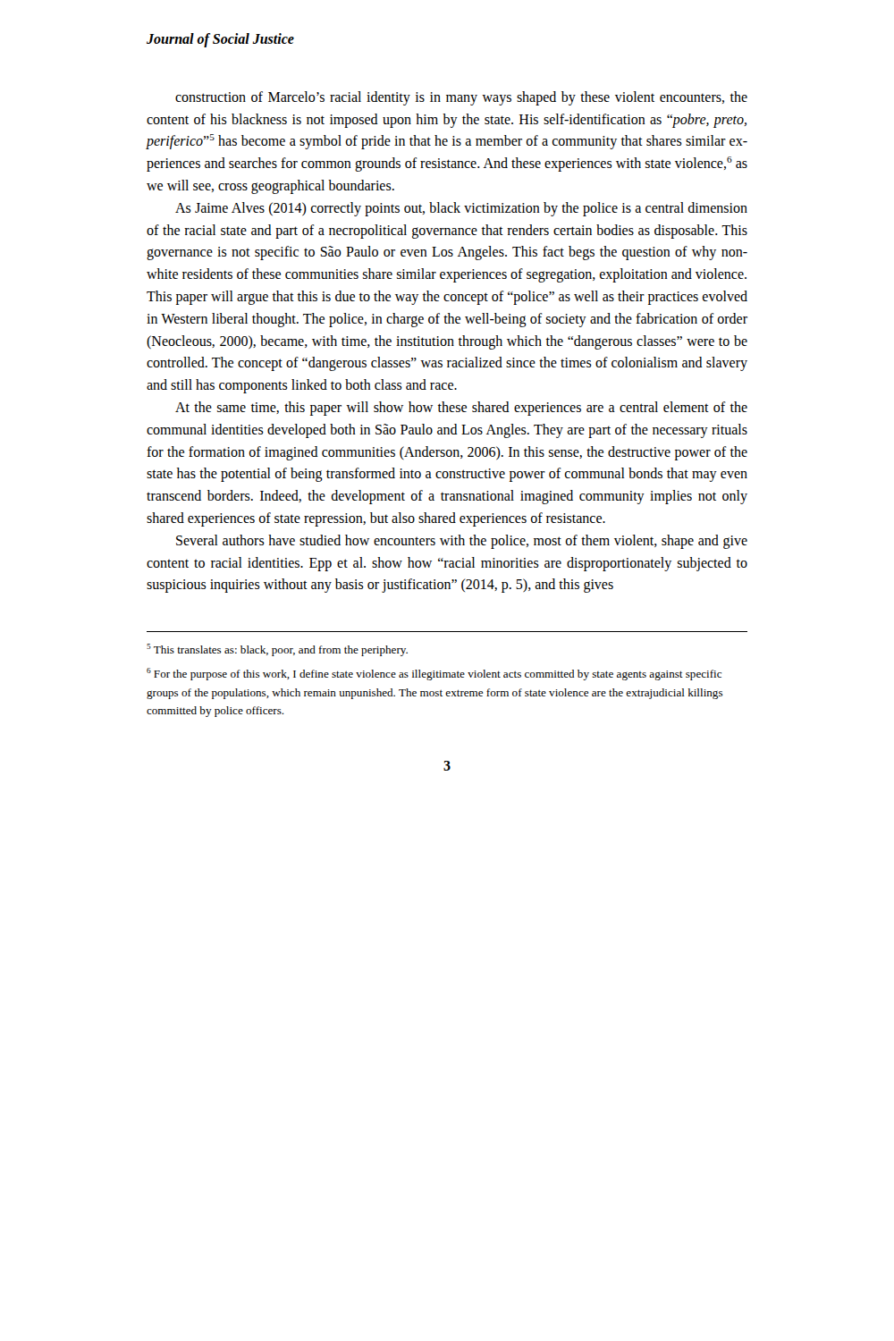Journal of Social Justice
construction of Marcelo’s racial identity is in many ways shaped by these violent encounters, the content of his blackness is not imposed upon him by the state. His self-identification as “pobre, preto, periferico”5 has become a symbol of pride in that he is a member of a community that shares similar experiences and searches for common grounds of resistance. And these experiences with state violence,6 as we will see, cross geographical boundaries.
As Jaime Alves (2014) correctly points out, black victimization by the police is a central dimension of the racial state and part of a necropolitical governance that renders certain bodies as disposable. This governance is not specific to São Paulo or even Los Angeles. This fact begs the question of why non-white residents of these communities share similar experiences of segregation, exploitation and violence. This paper will argue that this is due to the way the concept of “police” as well as their practices evolved in Western liberal thought. The police, in charge of the well-being of society and the fabrication of order (Neocleous, 2000), became, with time, the institution through which the “dangerous classes” were to be controlled. The concept of “dangerous classes” was racialized since the times of colonialism and slavery and still has components linked to both class and race.
At the same time, this paper will show how these shared experiences are a central element of the communal identities developed both in São Paulo and Los Angles. They are part of the necessary rituals for the formation of imagined communities (Anderson, 2006). In this sense, the destructive power of the state has the potential of being transformed into a constructive power of communal bonds that may even transcend borders. Indeed, the development of a transnational imagined community implies not only shared experiences of state repression, but also shared experiences of resistance.
Several authors have studied how encounters with the police, most of them violent, shape and give content to racial identities. Epp et al. show how “racial minorities are disproportionately subjected to suspicious inquiries without any basis or justification” (2014, p. 5), and this gives
5 This translates as: black, poor, and from the periphery.
6 For the purpose of this work, I define state violence as illegitimate violent acts committed by state agents against specific groups of the populations, which remain unpunished. The most extreme form of state violence are the extrajudicial killings committed by police officers.
3